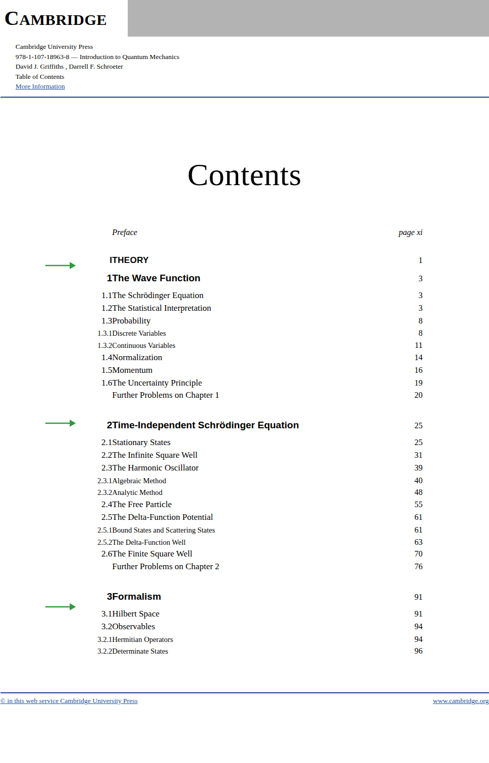CAMBRIDGE
Cambridge University Press
978-1-107-18963-8 — Introduction to Quantum Mechanics
David J. Griffiths , Darrell F. Schroeter
Table of Contents
More Information
Contents
| | Preface | page xi |
| I | THEORY | 1 |
| 1 | The Wave Function | 3 |
| 1.1 | The Schrödinger Equation | 3 |
| 1.2 | The Statistical Interpretation | 3 |
| 1.3 | Probability | 8 |
| 1.3.1 | Discrete Variables | 8 |
| 1.3.2 | Continuous Variables | 11 |
| 1.4 | Normalization | 14 |
| 1.5 | Momentum | 16 |
| 1.6 | The Uncertainty Principle | 19 |
| | Further Problems on Chapter 1 | 20 |
| 2 | Time-Independent Schrödinger Equation | 25 |
| 2.1 | Stationary States | 25 |
| 2.2 | The Infinite Square Well | 31 |
| 2.3 | The Harmonic Oscillator | 39 |
| 2.3.1 | Algebraic Method | 40 |
| 2.3.2 | Analytic Method | 48 |
| 2.4 | The Free Particle | 55 |
| 2.5 | The Delta-Function Potential | 61 |
| 2.5.1 | Bound States and Scattering States | 61 |
| 2.5.2 | The Delta-Function Well | 63 |
| 2.6 | The Finite Square Well | 70 |
| | Further Problems on Chapter 2 | 76 |
| 3 | Formalism | 91 |
| 3.1 | Hilbert Space | 91 |
| 3.2 | Observables | 94 |
| 3.2.1 | Hermitian Operators | 94 |
| 3.2.2 | Determinate States | 96 |
© in this web service Cambridge University Press
www.cambridge.org